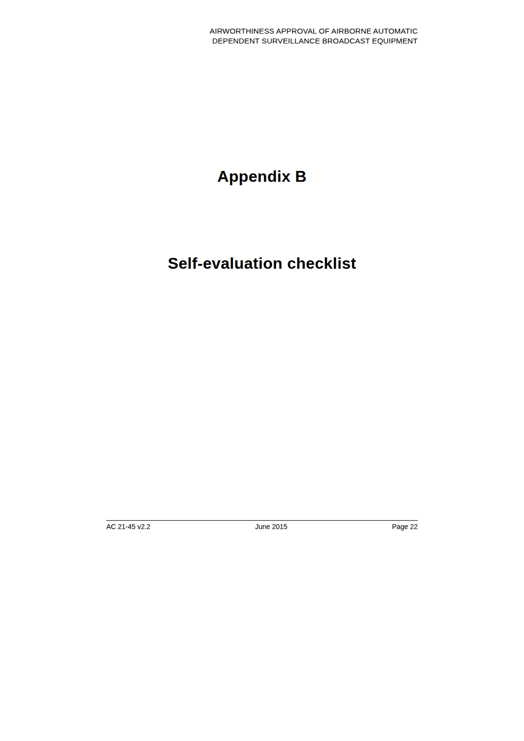AIRWORTHINESS APPROVAL OF AIRBORNE AUTOMATIC
DEPENDENT SURVEILLANCE BROADCAST EQUIPMENT
Appendix B
Self-evaluation checklist
AC 21-45 v2.2
June 2015
Page 22